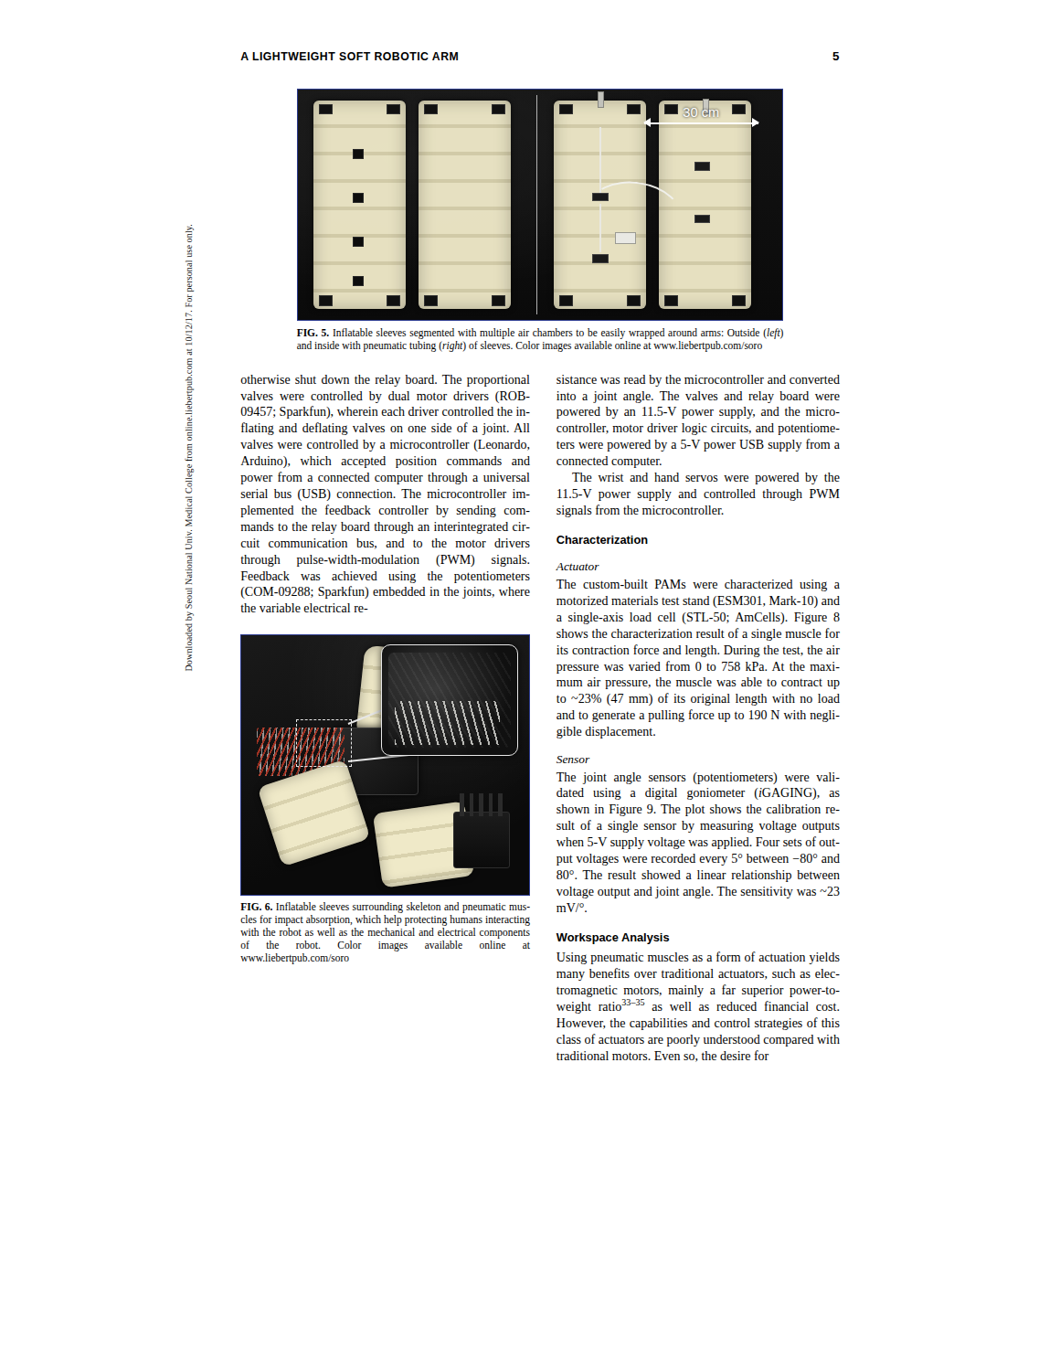Downloaded by Seoul National Univ. Medical College from online.liebertpub.com at 10/12/17. For personal use only.
A Lightweight Soft Robotic Arm 5
30 cm
FIG. 5. Inflatable sleeves segmented with multiple air chambers to be easily wrapped around arms: Outside (left) and inside with pneumatic tubing (right) of sleeves. Color images available online at www.liebertpub.com/soro
otherwise shut down the relay board. The proportional valves were controlled by dual motor drivers (ROB-09457; Sparkfun), wherein each driver controlled the inflating and deflating valves on one side of a joint. All valves were controlled by a microcontroller (Leonardo, Arduino), which accepted position commands and power from a connected computer through a universal serial bus (USB) connection. The microcontroller implemented the feedback controller by sending commands to the relay board through an interintegrated circuit communication bus, and to the motor drivers through pulse-width-modulation (PWM) signals. Feedback was achieved using the potentiometers (COM-09288; Sparkfun) embedded in the joints, where the variable electrical re-
FIG. 6. Inflatable sleeves surrounding skeleton and pneumatic muscles for impact absorption, which help protecting humans interacting with the robot as well as the mechanical and electrical components of the robot. Color images available online at www.liebertpub.com/soro
sistance was read by the microcontroller and converted into a joint angle. The valves and relay board were powered by an 11.5-V power supply, and the microcontroller, motor driver logic circuits, and potentiometers were powered by a 5-V power USB supply from a connected computer.
The wrist and hand servos were powered by the 11.5-V power supply and controlled through PWM signals from the microcontroller.
Characterization
Actuator
The custom-built PAMs were characterized using a motorized materials test stand (ESM301, Mark-10) and a single-axis load cell (STL-50; AmCells). Figure 8 shows the characterization result of a single muscle for its contraction force and length. During the test, the air pressure was varied from 0 to 758 kPa. At the maximum air pressure, the muscle was able to contract up to ~23% (47 mm) of its original length with no load and to generate a pulling force up to 190 N with negligible displacement.
Sensor
The joint angle sensors (potentiometers) were validated using a digital goniometer (i GAGING), as shown in Figure 9. The plot shows the calibration result of a single sensor by measuring voltage outputs when 5-V supply voltage was applied. Four sets of output voltages were recorded every 5° between −80° and 80°. The result showed a linear relationship between voltage output and joint angle. The sensitivity was ~23 mV/°.
Workspace Analysis
Using pneumatic muscles as a form of actuation yields many benefits over traditional actuators, such as electromagnetic motors, mainly a far superior power-to-weight ratio33–35 as well as reduced financial cost. However, the capabilities and control strategies of this class of actuators are poorly understood compared with traditional motors. Even so, the desire for